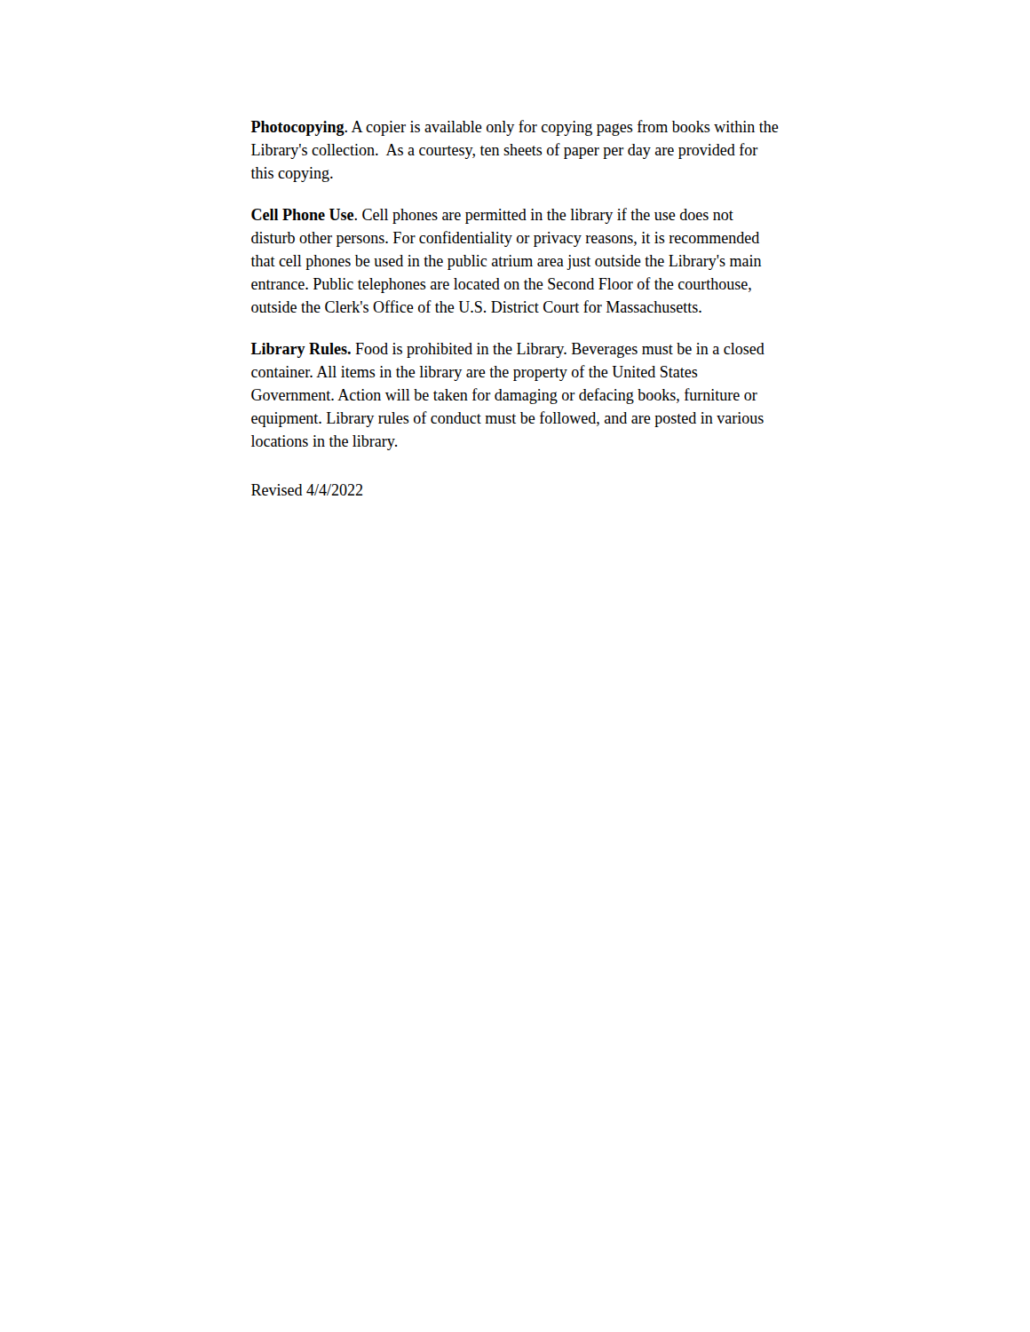Photocopying. A copier is available only for copying pages from books within the Library's collection. As a courtesy, ten sheets of paper per day are provided for this copying.
Cell Phone Use. Cell phones are permitted in the library if the use does not disturb other persons. For confidentiality or privacy reasons, it is recommended that cell phones be used in the public atrium area just outside the Library's main entrance. Public telephones are located on the Second Floor of the courthouse, outside the Clerk's Office of the U.S. District Court for Massachusetts.
Library Rules. Food is prohibited in the Library. Beverages must be in a closed container. All items in the library are the property of the United States Government. Action will be taken for damaging or defacing books, furniture or equipment. Library rules of conduct must be followed, and are posted in various locations in the library.
Revised 4/4/2022